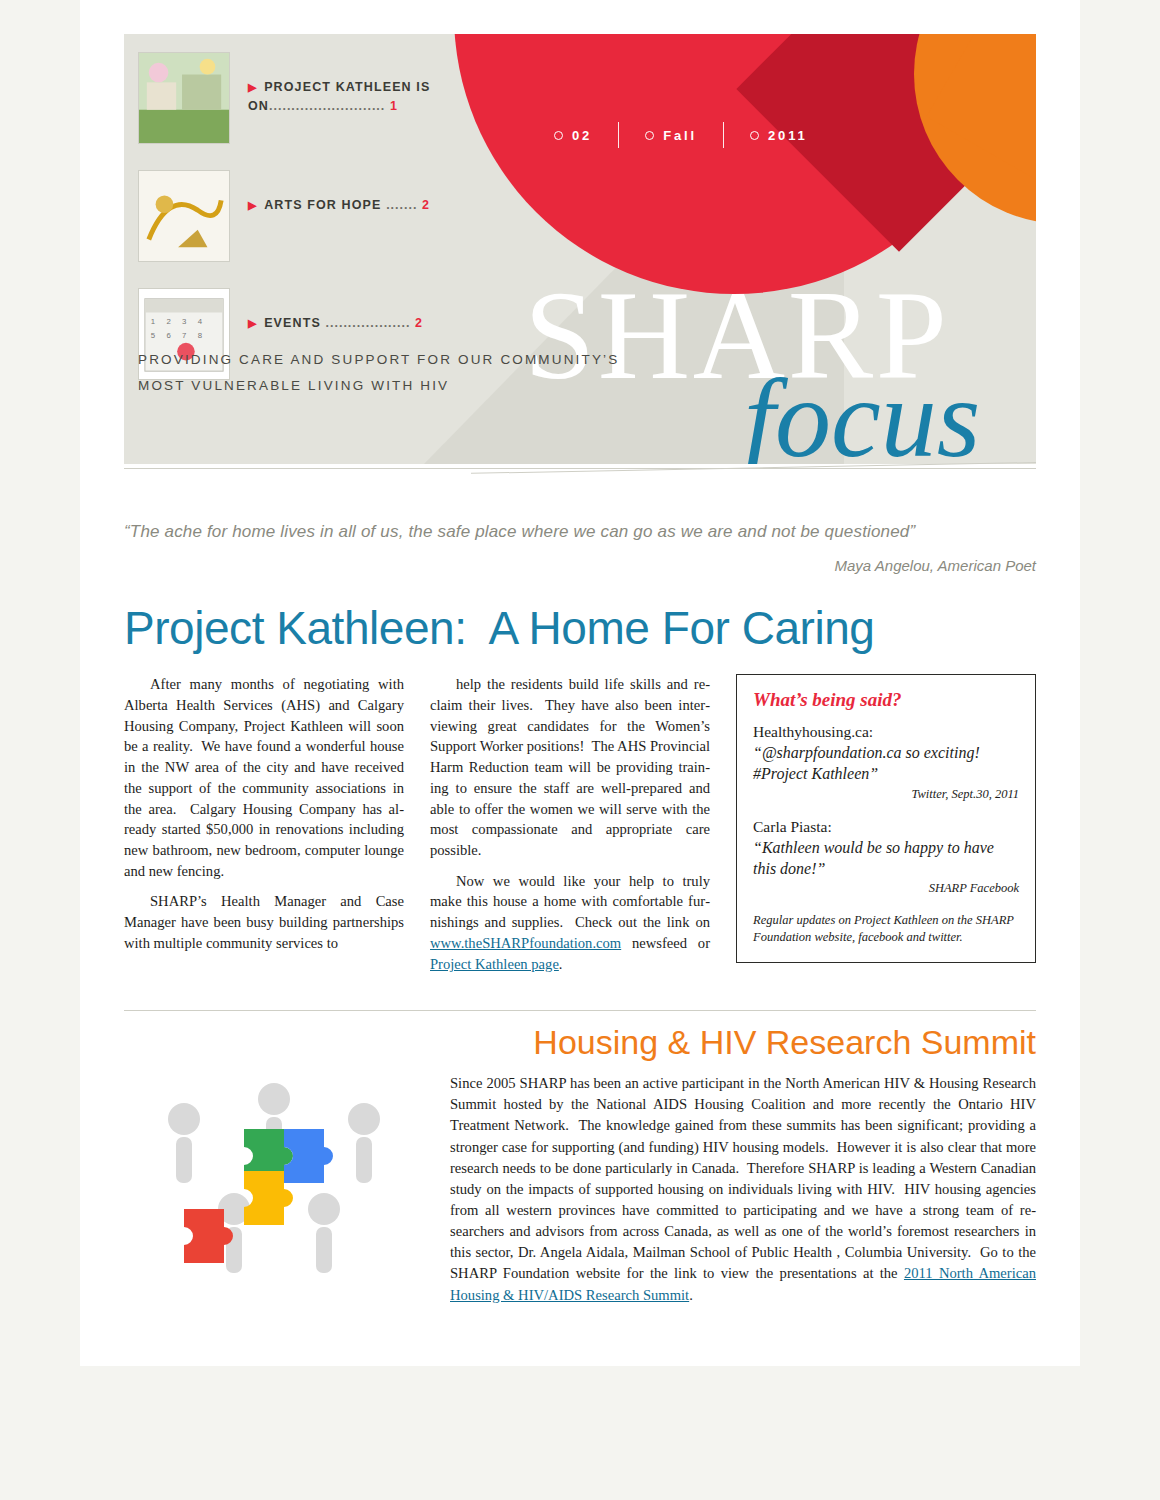▶Project Kathleen Is On.......................... 1
▶Arts For Hope ....... 2
▶Events ................... 2
02 Fall 2011
SHARP
focus
Providing care and support for our community’s
most vulnerable living with HIV
“The ache for home lives in all of us, the safe place where we can go as we are and not be questioned”
Maya Angelou, American Poet
Project Kathleen: A Home For Caring
After many months of negotiating with Alberta Health Services (AHS) and Calgary Housing Company, Project Kathleen will soon be a reality. We have found a wonderful house in the NW area of the city and have received the support of the community associations in the area. Calgary Housing Company has already started $50,000 in renovations including new bathroom, new bedroom, computer lounge and new fencing.
SHARP’s Health Manager and Case Manager have been busy building partnerships with multiple community services to
help the residents build life skills and reclaim their lives. They have also been interviewing great candidates for the Women’s Support Worker positions! The AHS Provincial Harm Reduction team will be providing training to ensure the staff are well-prepared and able to offer the women we will serve with the most compassionate and appropriate care possible.
Now we would like your help to truly make this house a home with comfortable furnishings and supplies. Check out the link on www.theSHARPfoundation.com newsfeed or Project Kathleen page.
What’s being said?
Healthyhousing.ca:
“@sharpfoundation.ca so exciting! #Project Kathleen”
Twitter, Sept.30, 2011
Carla Piasta:
“Kathleen would be so happy to have this done!”
SHARP Facebook
Regular updates on Project Kathleen on the SHARP Foundation website, facebook and twitter.
Housing & HIV Research Summit
Since 2005 SHARP has been an active participant in the North American HIV & Housing Research Summit hosted by the National AIDS Housing Coalition and more recently the Ontario HIV Treatment Network. The knowledge gained from these summits has been significant; providing a stronger case for supporting (and funding) HIV housing models. However it is also clear that more research needs to be done particularly in Canada. Therefore SHARP is leading a Western Canadian study on the impacts of supported housing on individuals living with HIV. HIV housing agencies from all western provinces have committed to participating and we have a strong team of researchers and advisors from across Canada, as well as one of the world’s foremost researchers in this sector, Dr. Angela Aidala, Mailman School of Public Health , Columbia University. Go to the SHARP Foundation website for the link to view the presentations at the 2011 North American Housing & HIV/AIDS Research Summit.